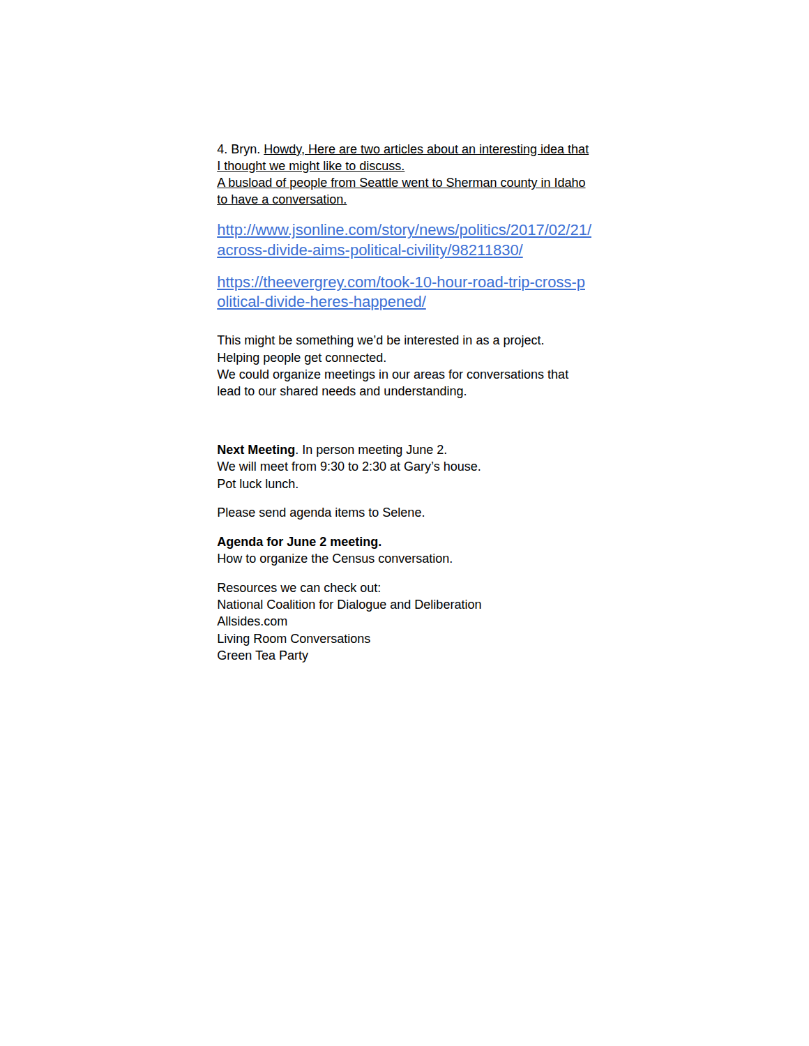4. Bryn. Howdy, Here are two articles about an interesting idea that I thought we might like to discuss.
A busload of people from Seattle went to Sherman county in Idaho to have a conversation.
http://www.jsonline.com/story/news/politics/2017/02/21/across-divide-aims-political-civility/98211830/
https://theevergrey.com/took-10-hour-road-trip-cross-political-divide-heres-happened/
This might be something we’d be interested in as a project.
Helping people get connected.
We could organize meetings in our areas for conversations that lead to our shared needs and understanding.
Next Meeting. In person meeting June 2.
We will meet from 9:30 to 2:30 at Gary’s house.
Pot luck lunch.
Please send agenda items to Selene.
Agenda for June 2 meeting.
How to organize the Census conversation.
Resources we can check out:
National Coalition for Dialogue and Deliberation
Allsides.com
Living Room Conversations
Green Tea Party